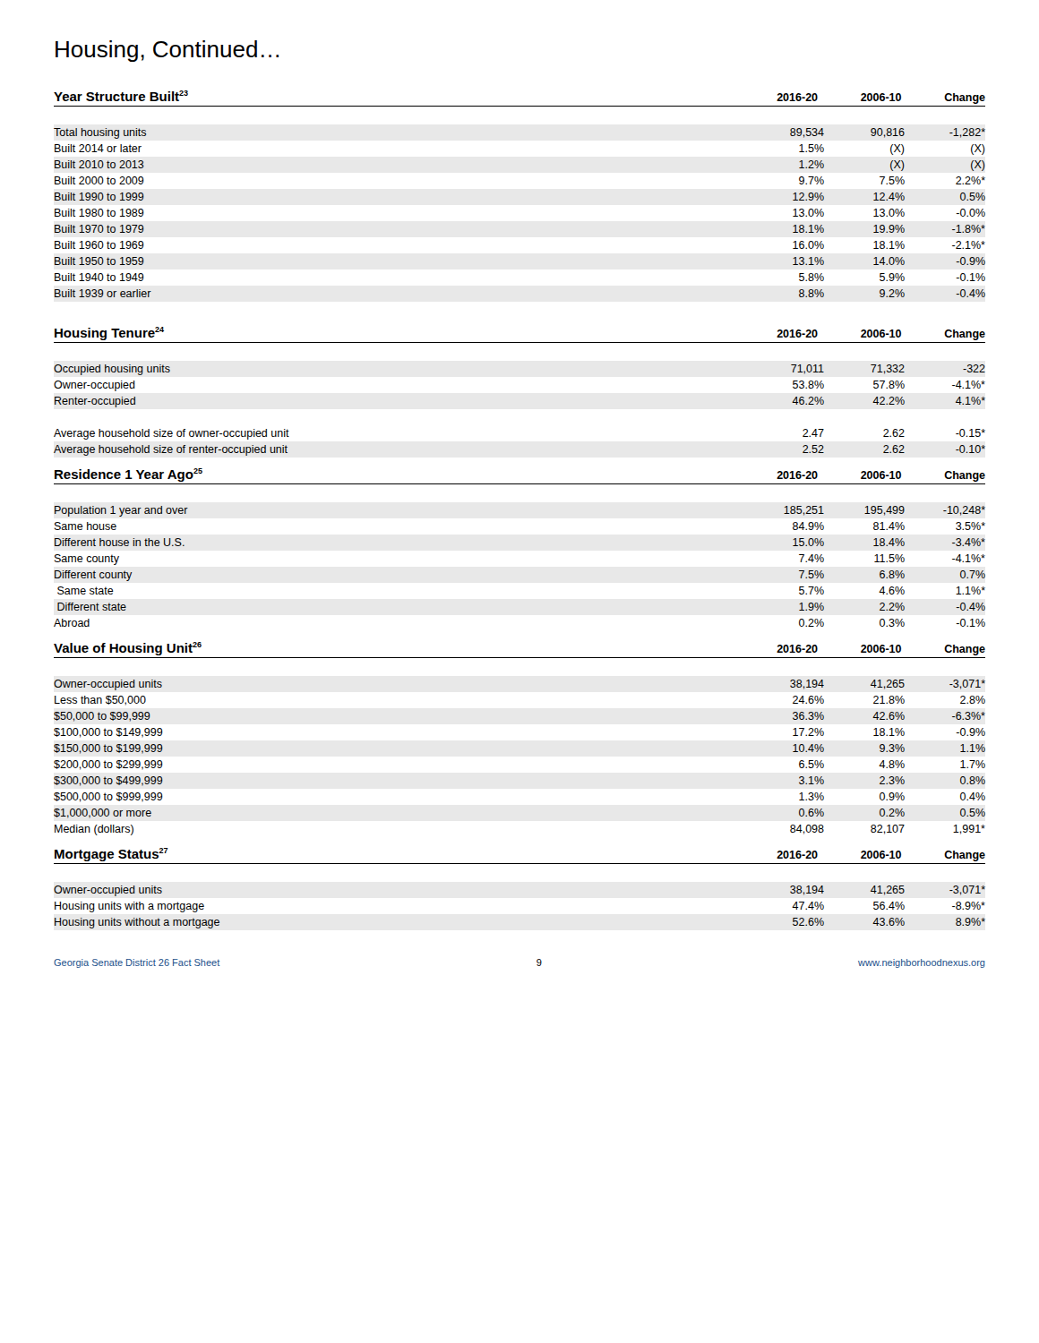Housing, Continued…
Year Structure Built 23 2016-20 2006-10 Change
| Total housing units | 89,534 | 90,816 | -1,282* |
| Built 2014 or later | 1.5% | (X) | (X) |
| Built 2010 to 2013 | 1.2% | (X) | (X) |
| Built 2000 to 2009 | 9.7% | 7.5% | 2.2%* |
| Built 1990 to 1999 | 12.9% | 12.4% | 0.5% |
| Built 1980 to 1989 | 13.0% | 13.0% | -0.0% |
| Built 1970 to 1979 | 18.1% | 19.9% | -1.8%* |
| Built 1960 to 1969 | 16.0% | 18.1% | -2.1%* |
| Built 1950 to 1959 | 13.1% | 14.0% | -0.9% |
| Built 1940 to 1949 | 5.8% | 5.9% | -0.1% |
| Built 1939 or earlier | 8.8% | 9.2% | -0.4% |
Housing Tenure 24 2016-20 2006-10 Change
| Occupied housing units | 71,011 | 71,332 | -322 |
| Owner-occupied | 53.8% | 57.8% | -4.1%* |
| Renter-occupied | 46.2% | 42.2% | 4.1%* |
| Average household size of owner-occupied unit | 2.47 | 2.62 | -0.15* |
| Average household size of renter-occupied unit | 2.52 | 2.62 | -0.10* |
Residence 1 Year Ago 25 2016-20 2006-10 Change
| Population 1 year and over | 185,251 | 195,499 | -10,248* |
| Same house | 84.9% | 81.4% | 3.5%* |
| Different house in the U.S. | 15.0% | 18.4% | -3.4%* |
| Same county | 7.4% | 11.5% | -4.1%* |
| Different county | 7.5% | 6.8% | 0.7% |
| Same state | 5.7% | 4.6% | 1.1%* |
| Different state | 1.9% | 2.2% | -0.4% |
| Abroad | 0.2% | 0.3% | -0.1% |
Value of Housing Unit 26 2016-20 2006-10 Change
| Owner-occupied units | 38,194 | 41,265 | -3,071* |
| Less than $50,000 | 24.6% | 21.8% | 2.8% |
| $50,000 to $99,999 | 36.3% | 42.6% | -6.3%* |
| $100,000 to $149,999 | 17.2% | 18.1% | -0.9% |
| $150,000 to $199,999 | 10.4% | 9.3% | 1.1% |
| $200,000 to $299,999 | 6.5% | 4.8% | 1.7% |
| $300,000 to $499,999 | 3.1% | 2.3% | 0.8% |
| $500,000 to $999,999 | 1.3% | 0.9% | 0.4% |
| $1,000,000 or more | 0.6% | 0.2% | 0.5% |
| Median (dollars) | 84,098 | 82,107 | 1,991* |
Mortgage Status 27 2016-20 2006-10 Change
| Owner-occupied units | 38,194 | 41,265 | -3,071* |
| Housing units with a mortgage | 47.4% | 56.4% | -8.9%* |
| Housing units without a mortgage | 52.6% | 43.6% | 8.9%* |
Georgia Senate District 26 Fact Sheet
9
www.neighborhoodnexus.org